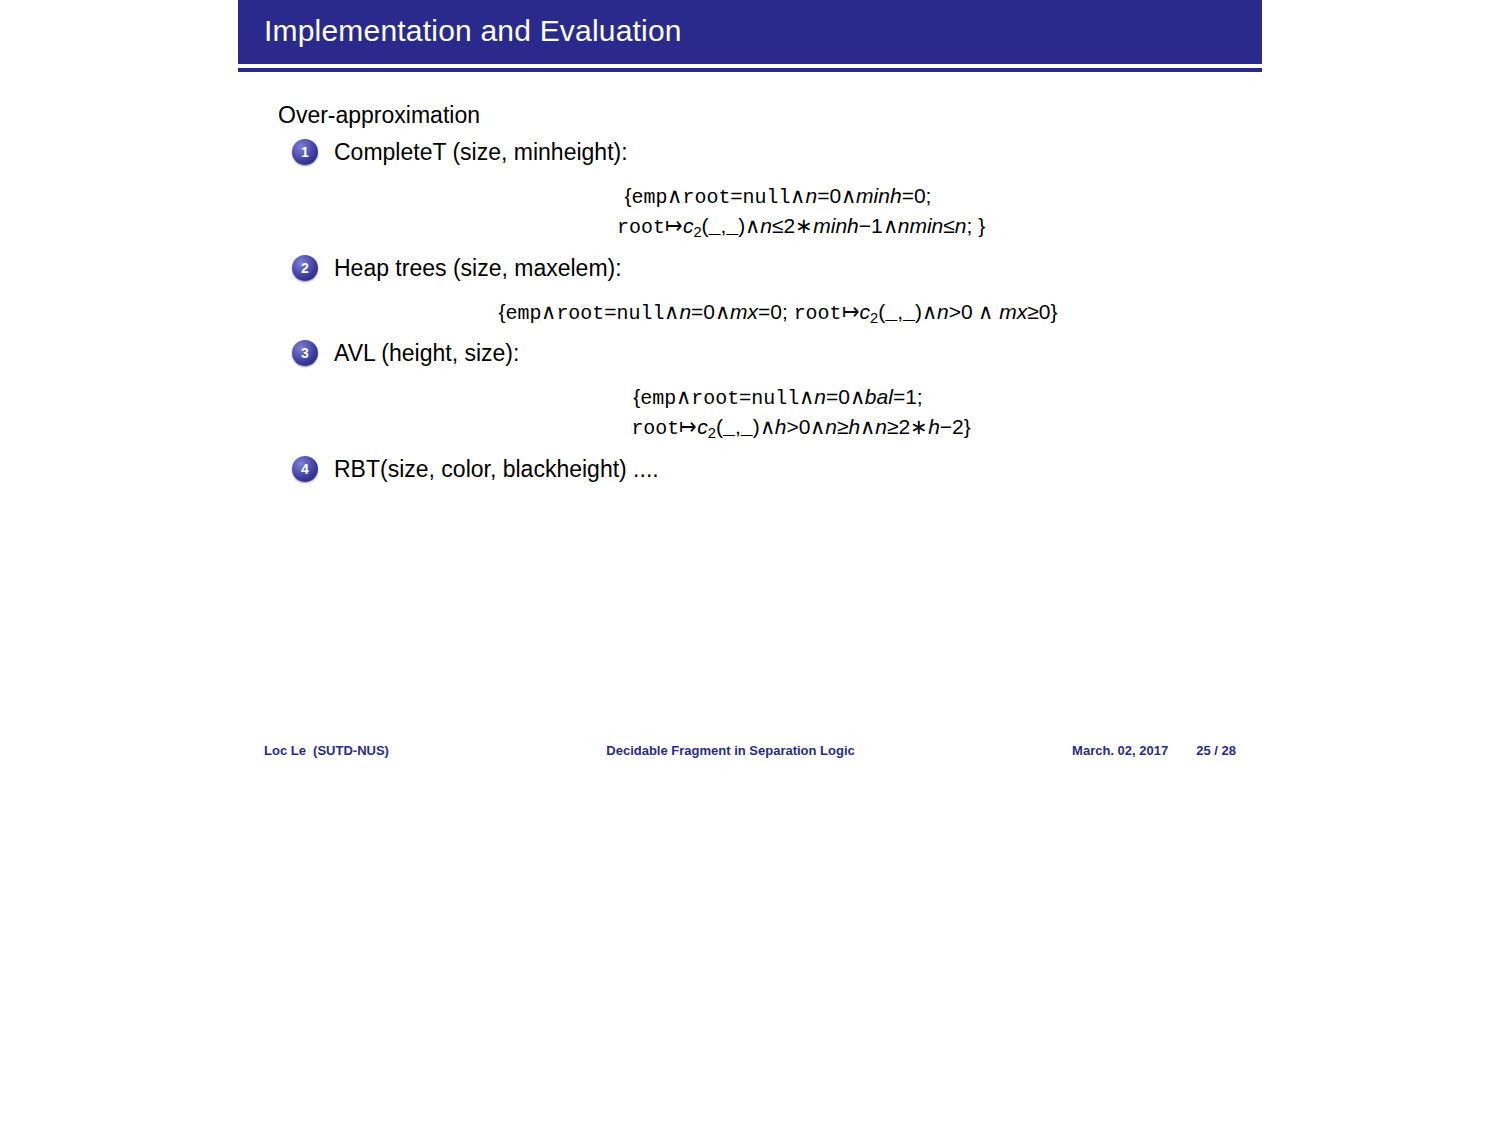Implementation and Evaluation
Over-approximation
1 CompleteT (size, minheight):
{emp∧root=null∧n=0∧minh=0; root↦c2(_,_)∧n≤2∗minh−1∧nmin≤n; }
2 Heap trees (size, maxelem):
{emp∧root=null∧n=0∧mx=0; root↦c2(_,_)∧n>0 ∧ mx≥0}
3 AVL (height, size):
{emp∧root=null∧n=0∧bal=1; root↦c2(_,_)∧h>0∧n≥h∧n≥2∗h−2}
4 RBT(size, color, blackheight) ....
Loc Le (SUTD-NUS) Decidable Fragment in Separation Logic March. 02, 201725 / 28